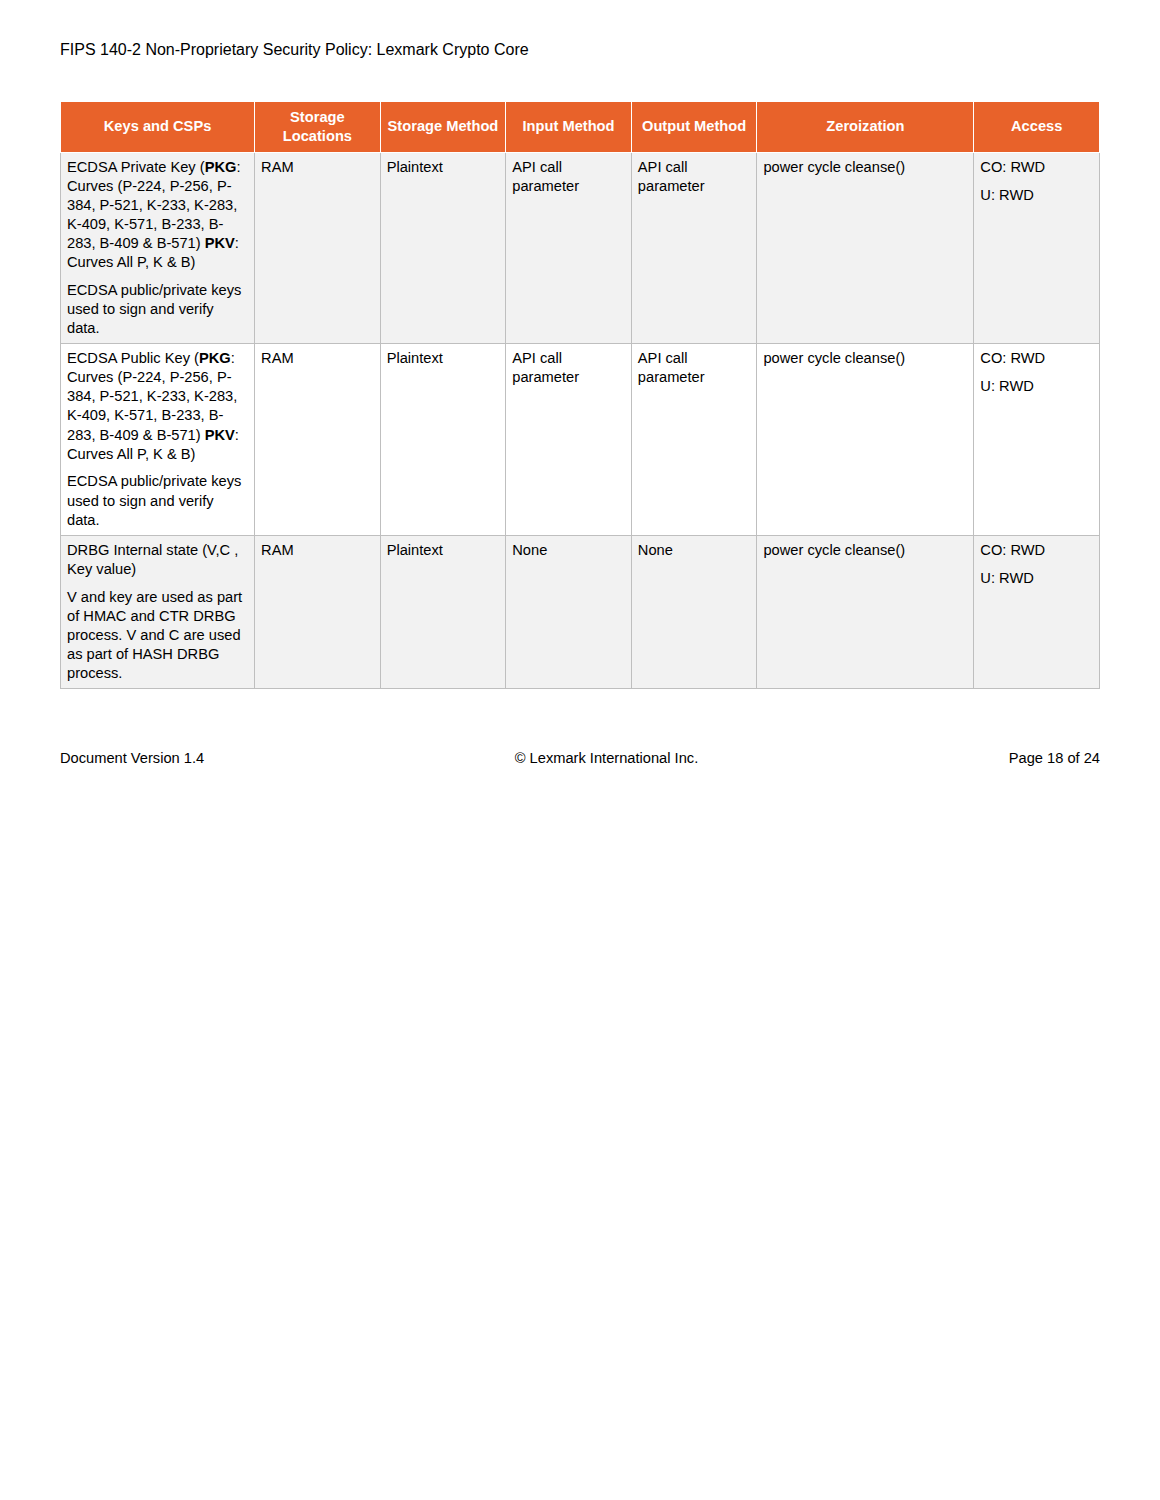FIPS 140-2 Non-Proprietary Security Policy: Lexmark Crypto Core
| Keys and CSPs | Storage Locations | Storage Method | Input Method | Output Method | Zeroization | Access |
| --- | --- | --- | --- | --- | --- | --- |
| ECDSA Private Key ( PKG : Curves (P-224, P-256, P-384, P-521, K-233, K-283, K-409, K-571, B-233, B-283, B-409 & B-571) PKV : Curves All P, K & B) ECDSA public/private keys used to sign and verify data. | RAM | Plaintext | API call parameter | API call parameter | power cycle cleanse() | CO: RWD U: RWD |
| ECDSA Public Key ( PKG : Curves (P-224, P-256, P-384, P-521, K-233, K-283, K-409, K-571, B-233, B-283, B-409 & B-571) PKV : Curves All P, K & B) ECDSA public/private keys used to sign and verify data. | RAM | Plaintext | API call parameter | API call parameter | power cycle cleanse() | CO: RWD U: RWD |
| DRBG Internal state (V,C , Key value) V and key are used as part of HMAC and CTR DRBG process. V and C are used as part of HASH DRBG process. | RAM | Plaintext | None | None | power cycle cleanse() | CO: RWD U: RWD |
Document Version 1.4 © Lexmark International Inc. Page 18 of 24